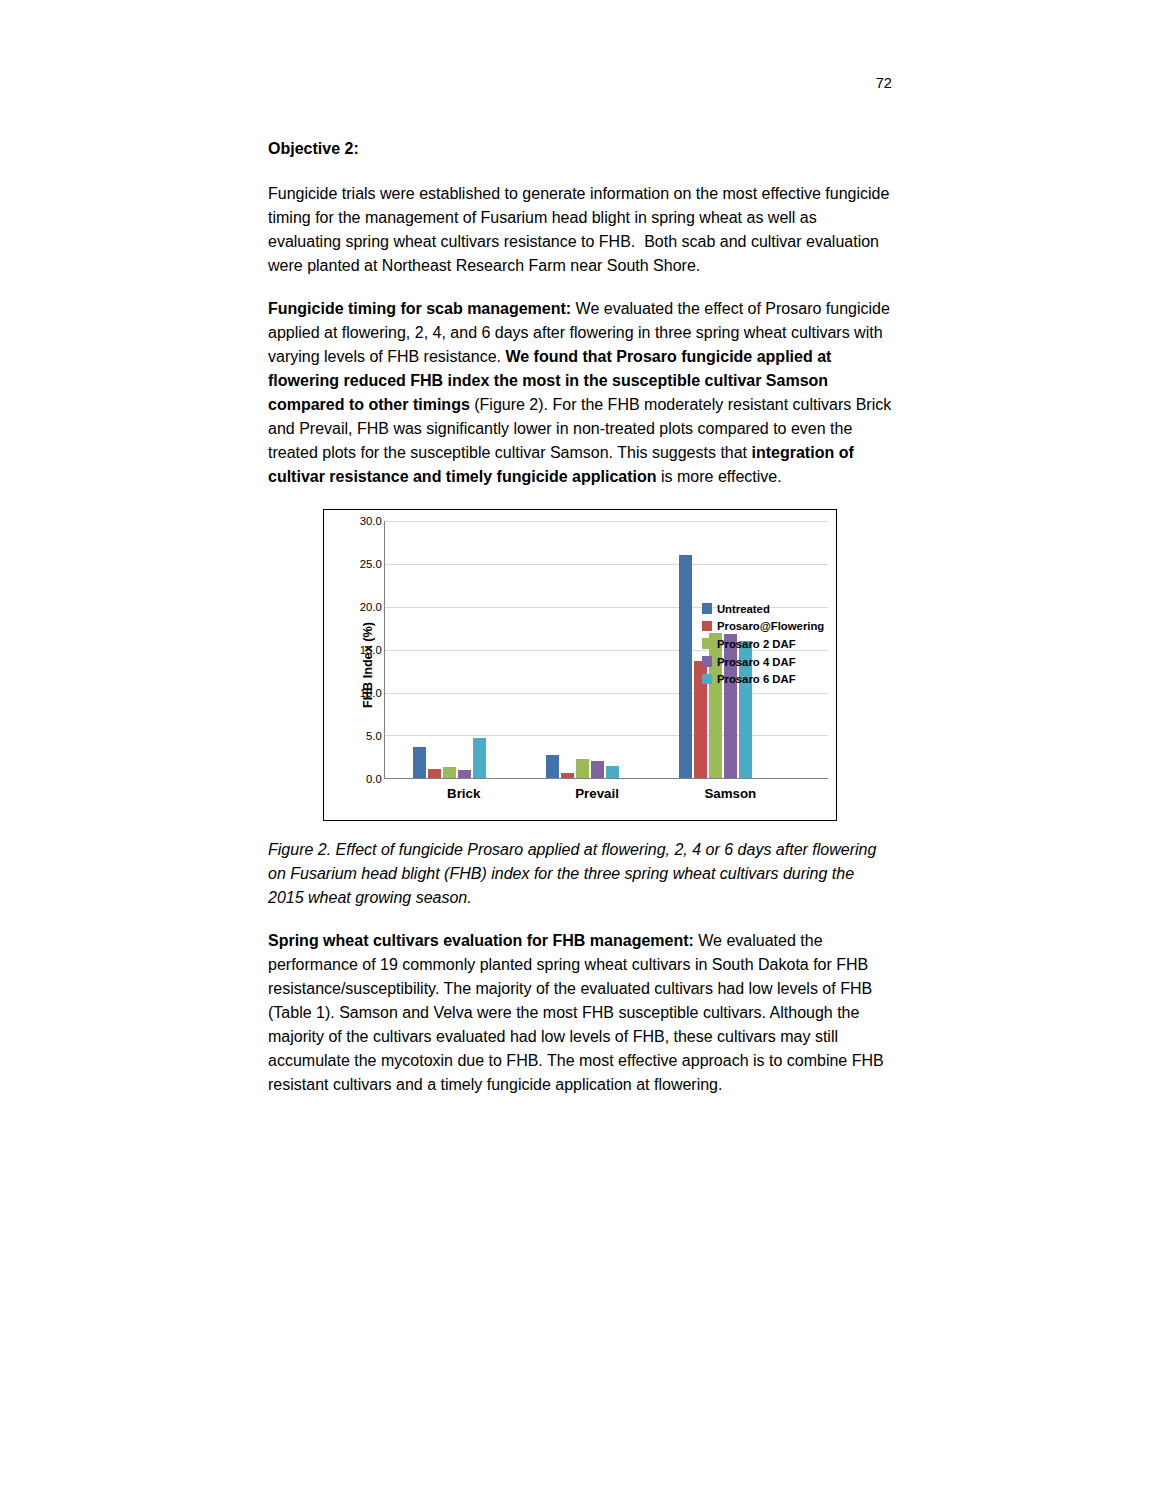72
Objective 2:
Fungicide trials were established to generate information on the most effective fungicide timing for the management of Fusarium head blight in spring wheat as well as evaluating spring wheat cultivars resistance to FHB. Both scab and cultivar evaluation were planted at Northeast Research Farm near South Shore.
Fungicide timing for scab management: We evaluated the effect of Prosaro fungicide applied at flowering, 2, 4, and 6 days after flowering in three spring wheat cultivars with varying levels of FHB resistance. We found that Prosaro fungicide applied at flowering reduced FHB index the most in the susceptible cultivar Samson compared to other timings (Figure 2). For the FHB moderately resistant cultivars Brick and Prevail, FHB was significantly lower in non-treated plots compared to even the treated plots for the susceptible cultivar Samson. This suggests that integration of cultivar resistance and timely fungicide application is more effective.
FHB Index (%)
30.0 25.0 20.0 15.0 10.0 5.0 0.0
Brick Prevail Samson
Untreated
Prosaro@Flowering
Prosaro 2 DAF
Prosaro 4 DAF
Prosaro 6 DAF
Figure 2. Effect of fungicide Prosaro applied at flowering, 2, 4 or 6 days after flowering on Fusarium head blight (FHB) index for the three spring wheat cultivars during the 2015 wheat growing season.
Spring wheat cultivars evaluation for FHB management: We evaluated the performance of 19 commonly planted spring wheat cultivars in South Dakota for FHB resistance/susceptibility. The majority of the evaluated cultivars had low levels of FHB (Table 1). Samson and Velva were the most FHB susceptible cultivars. Although the majority of the cultivars evaluated had low levels of FHB, these cultivars may still accumulate the mycotoxin due to FHB. The most effective approach is to combine FHB resistant cultivars and a timely fungicide application at flowering.